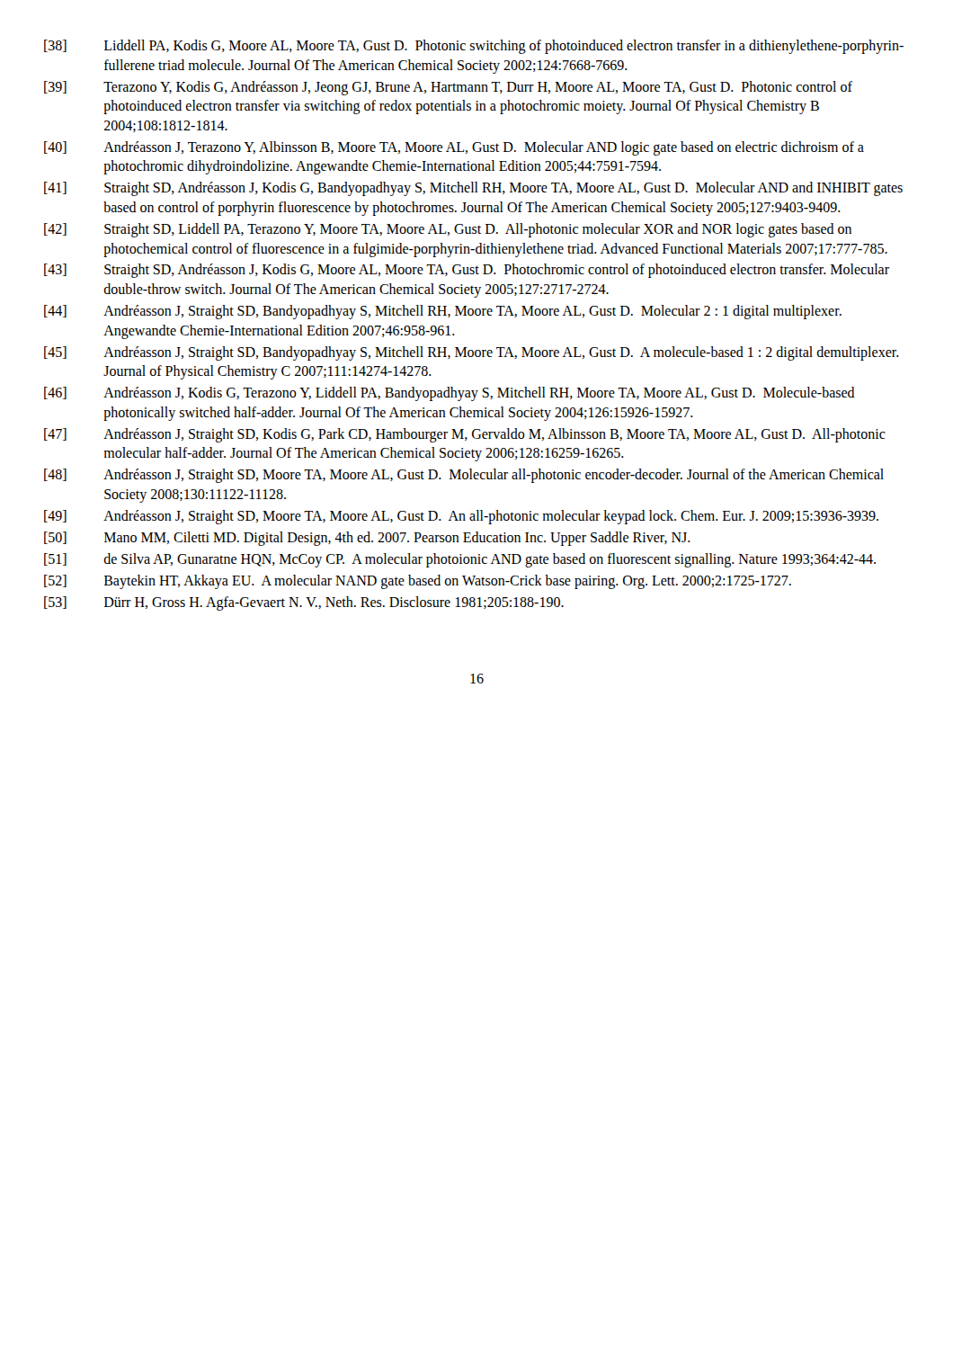[38] Liddell PA, Kodis G, Moore AL, Moore TA, Gust D. Photonic switching of photoinduced electron transfer in a dithienylethene-porphyrin-fullerene triad molecule. Journal Of The American Chemical Society 2002;124:7668-7669.
[39] Terazono Y, Kodis G, Andréasson J, Jeong GJ, Brune A, Hartmann T, Durr H, Moore AL, Moore TA, Gust D. Photonic control of photoinduced electron transfer via switching of redox potentials in a photochromic moiety. Journal Of Physical Chemistry B 2004;108:1812-1814.
[40] Andréasson J, Terazono Y, Albinsson B, Moore TA, Moore AL, Gust D. Molecular AND logic gate based on electric dichroism of a photochromic dihydroindolizine. Angewandte Chemie-International Edition 2005;44:7591-7594.
[41] Straight SD, Andréasson J, Kodis G, Bandyopadhyay S, Mitchell RH, Moore TA, Moore AL, Gust D. Molecular AND and INHIBIT gates based on control of porphyrin fluorescence by photochromes. Journal Of The American Chemical Society 2005;127:9403-9409.
[42] Straight SD, Liddell PA, Terazono Y, Moore TA, Moore AL, Gust D. All-photonic molecular XOR and NOR logic gates based on photochemical control of fluorescence in a fulgimide-porphyrin-dithienylethene triad. Advanced Functional Materials 2007;17:777-785.
[43] Straight SD, Andréasson J, Kodis G, Moore AL, Moore TA, Gust D. Photochromic control of photoinduced electron transfer. Molecular double-throw switch. Journal Of The American Chemical Society 2005;127:2717-2724.
[44] Andréasson J, Straight SD, Bandyopadhyay S, Mitchell RH, Moore TA, Moore AL, Gust D. Molecular 2 : 1 digital multiplexer. Angewandte Chemie-International Edition 2007;46:958-961.
[45] Andréasson J, Straight SD, Bandyopadhyay S, Mitchell RH, Moore TA, Moore AL, Gust D. A molecule-based 1 : 2 digital demultiplexer. Journal of Physical Chemistry C 2007;111:14274-14278.
[46] Andréasson J, Kodis G, Terazono Y, Liddell PA, Bandyopadhyay S, Mitchell RH, Moore TA, Moore AL, Gust D. Molecule-based photonically switched half-adder. Journal Of The American Chemical Society 2004;126:15926-15927.
[47] Andréasson J, Straight SD, Kodis G, Park CD, Hambourger M, Gervaldo M, Albinsson B, Moore TA, Moore AL, Gust D. All-photonic molecular half-adder. Journal Of The American Chemical Society 2006;128:16259-16265.
[48] Andréasson J, Straight SD, Moore TA, Moore AL, Gust D. Molecular all-photonic encoder-decoder. Journal of the American Chemical Society 2008;130:11122-11128.
[49] Andréasson J, Straight SD, Moore TA, Moore AL, Gust D. An all-photonic molecular keypad lock. Chem. Eur. J. 2009;15:3936-3939.
[50] Mano MM, Ciletti MD. Digital Design, 4th ed. 2007. Pearson Education Inc. Upper Saddle River, NJ.
[51] de Silva AP, Gunaratne HQN, McCoy CP. A molecular photoionic AND gate based on fluorescent signalling. Nature 1993;364:42-44.
[52] Baytekin HT, Akkaya EU. A molecular NAND gate based on Watson-Crick base pairing. Org. Lett. 2000;2:1725-1727.
[53] Dürr H, Gross H. Agfa-Gevaert N. V., Neth. Res. Disclosure 1981;205:188-190.
16